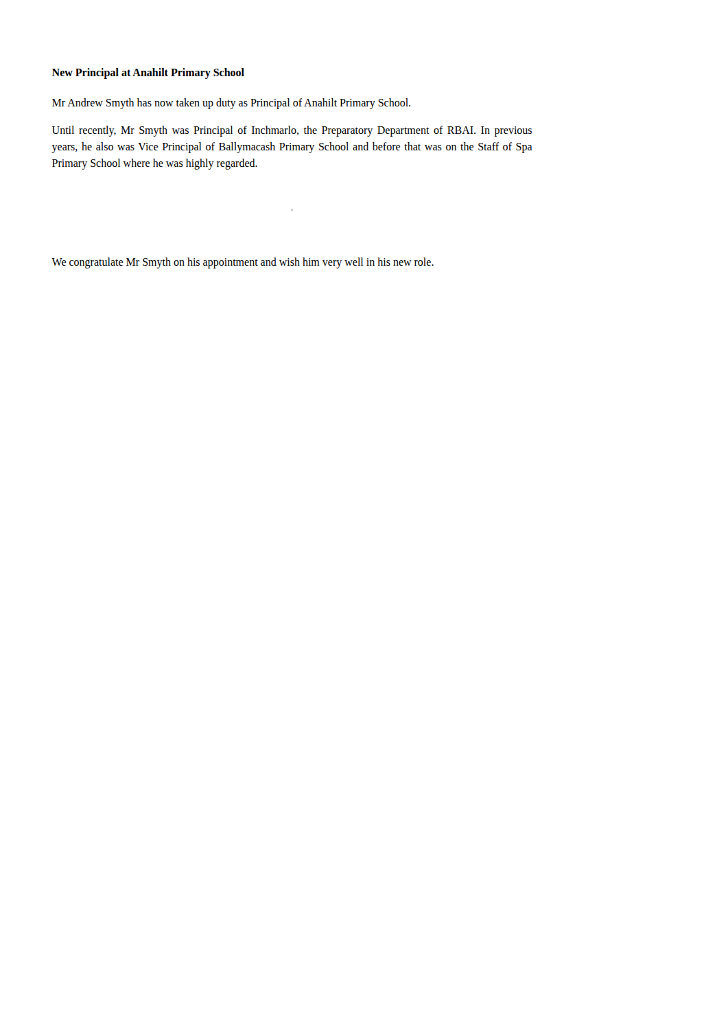New Principal at Anahilt Primary School
Mr Andrew Smyth has now taken up duty as Principal of Anahilt Primary School.
Until recently, Mr Smyth was Principal of Inchmarlo, the Preparatory Department of RBAI. In previous years, he also was Vice Principal of Ballymacash Primary School and before that was on the Staff of Spa Primary School where he was highly regarded.
We congratulate Mr Smyth on his appointment and wish him very well in his new role.